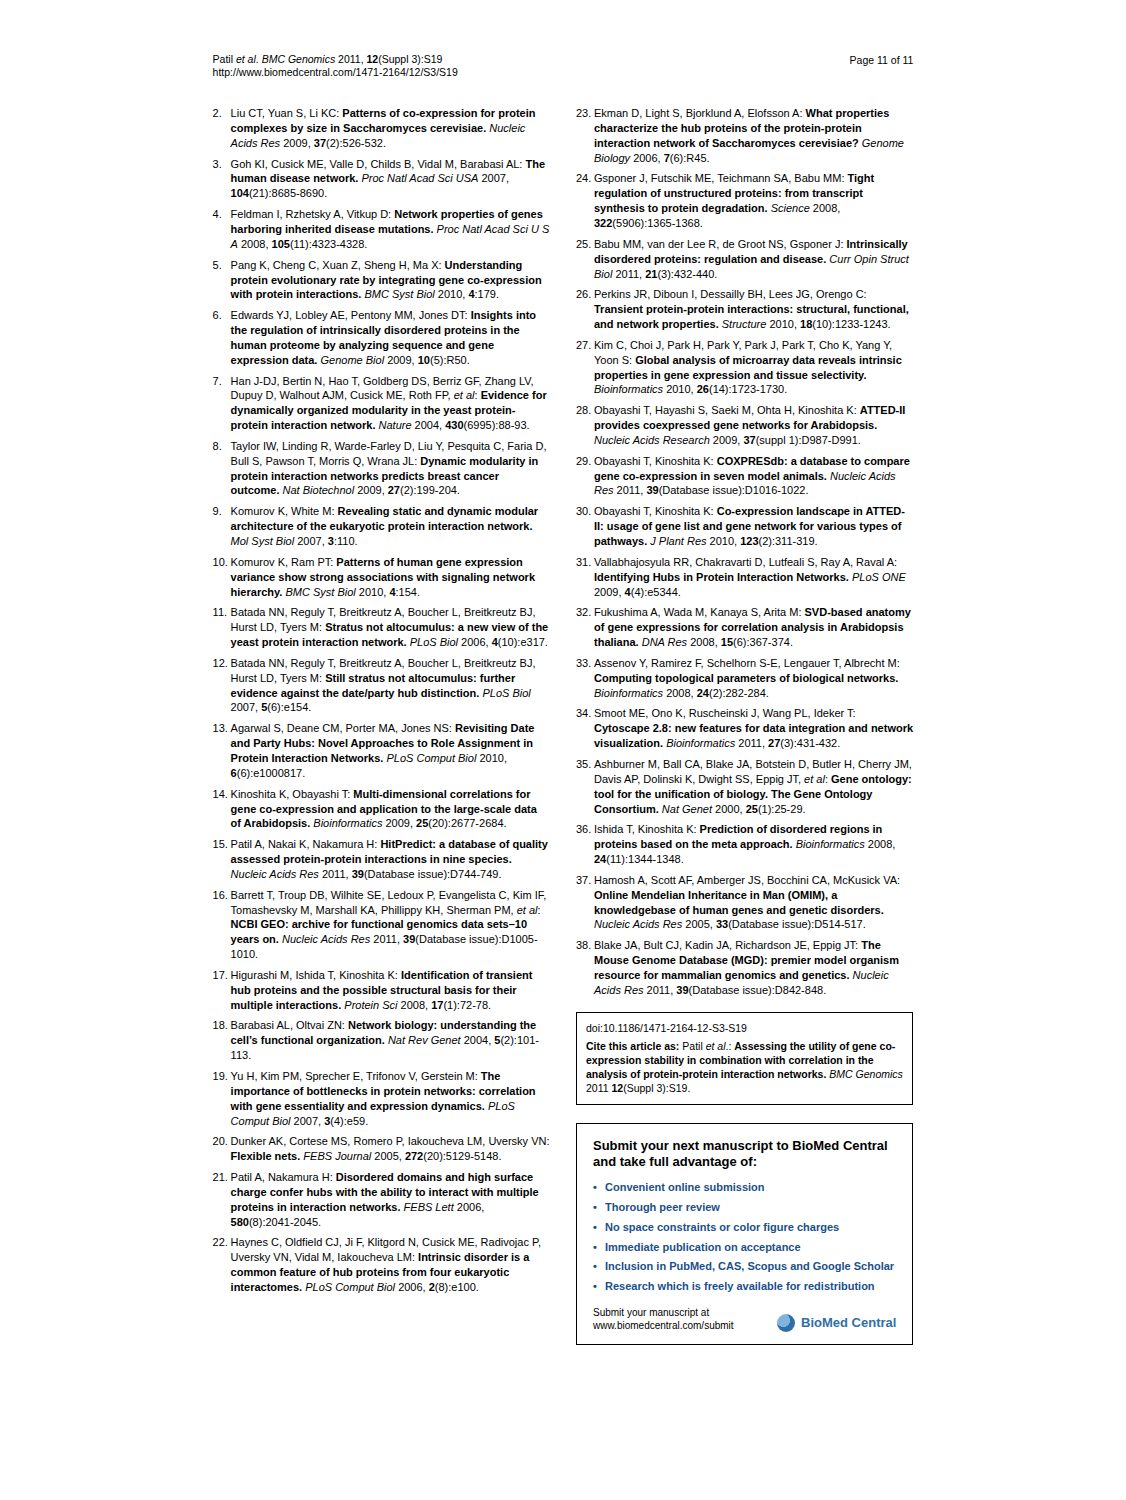Patil et al. BMC Genomics 2011, 12(Suppl 3):S19
http://www.biomedcentral.com/1471-2164/12/S3/S19
Page 11 of 11
Liu CT, Yuan S, Li KC: Patterns of co-expression for protein complexes by size in Saccharomyces cerevisiae. Nucleic Acids Res 2009, 37(2):526-532.
Goh KI, Cusick ME, Valle D, Childs B, Vidal M, Barabasi AL: The human disease network. Proc Natl Acad Sci USA 2007, 104(21):8685-8690.
Feldman I, Rzhetsky A, Vitkup D: Network properties of genes harboring inherited disease mutations. Proc Natl Acad Sci U S A 2008, 105(11):4323-4328.
Pang K, Cheng C, Xuan Z, Sheng H, Ma X: Understanding protein evolutionary rate by integrating gene co-expression with protein interactions. BMC Syst Biol 2010, 4:179.
Edwards YJ, Lobley AE, Pentony MM, Jones DT: Insights into the regulation of intrinsically disordered proteins in the human proteome by analyzing sequence and gene expression data. Genome Biol 2009, 10(5):R50.
Han J-DJ, Bertin N, Hao T, Goldberg DS, Berriz GF, Zhang LV, Dupuy D, Walhout AJM, Cusick ME, Roth FP, et al: Evidence for dynamically organized modularity in the yeast protein-protein interaction network. Nature 2004, 430(6995):88-93.
Taylor IW, Linding R, Warde-Farley D, Liu Y, Pesquita C, Faria D, Bull S, Pawson T, Morris Q, Wrana JL: Dynamic modularity in protein interaction networks predicts breast cancer outcome. Nat Biotechnol 2009, 27(2):199-204.
Komurov K, White M: Revealing static and dynamic modular architecture of the eukaryotic protein interaction network. Mol Syst Biol 2007, 3:110.
Komurov K, Ram PT: Patterns of human gene expression variance show strong associations with signaling network hierarchy. BMC Syst Biol 2010, 4:154.
Batada NN, Reguly T, Breitkreutz A, Boucher L, Breitkreutz BJ, Hurst LD, Tyers M: Stratus not altocumulus: a new view of the yeast protein interaction network. PLoS Biol 2006, 4(10):e317.
Batada NN, Reguly T, Breitkreutz A, Boucher L, Breitkreutz BJ, Hurst LD, Tyers M: Still stratus not altocumulus: further evidence against the date/party hub distinction. PLoS Biol 2007, 5(6):e154.
Agarwal S, Deane CM, Porter MA, Jones NS: Revisiting Date and Party Hubs: Novel Approaches to Role Assignment in Protein Interaction Networks. PLoS Comput Biol 2010, 6(6):e1000817.
Kinoshita K, Obayashi T: Multi-dimensional correlations for gene co-expression and application to the large-scale data of Arabidopsis. Bioinformatics 2009, 25(20):2677-2684.
Patil A, Nakai K, Nakamura H: HitPredict: a database of quality assessed protein-protein interactions in nine species. Nucleic Acids Res 2011, 39(Database issue):D744-749.
Barrett T, Troup DB, Wilhite SE, Ledoux P, Evangelista C, Kim IF, Tomashevsky M, Marshall KA, Phillippy KH, Sherman PM, et al: NCBI GEO: archive for functional genomics data sets–10 years on. Nucleic Acids Res 2011, 39(Database issue):D1005-1010.
Higurashi M, Ishida T, Kinoshita K: Identification of transient hub proteins and the possible structural basis for their multiple interactions. Protein Sci 2008, 17(1):72-78.
Barabasi AL, Oltvai ZN: Network biology: understanding the cell’s functional organization. Nat Rev Genet 2004, 5(2):101-113.
Yu H, Kim PM, Sprecher E, Trifonov V, Gerstein M: The importance of bottlenecks in protein networks: correlation with gene essentiality and expression dynamics. PLoS Comput Biol 2007, 3(4):e59.
Dunker AK, Cortese MS, Romero P, Iakoucheva LM, Uversky VN: Flexible nets. FEBS Journal 2005, 272(20):5129-5148.
Patil A, Nakamura H: Disordered domains and high surface charge confer hubs with the ability to interact with multiple proteins in interaction networks. FEBS Lett 2006, 580(8):2041-2045.
Haynes C, Oldfield CJ, Ji F, Klitgord N, Cusick ME, Radivojac P, Uversky VN, Vidal M, Iakoucheva LM: Intrinsic disorder is a common feature of hub proteins from four eukaryotic interactomes. PLoS Comput Biol 2006, 2(8):e100.
Ekman D, Light S, Bjorklund A, Elofsson A: What properties characterize the hub proteins of the protein-protein interaction network of Saccharomyces cerevisiae? Genome Biology 2006, 7(6):R45.
Gsponer J, Futschik ME, Teichmann SA, Babu MM: Tight regulation of unstructured proteins: from transcript synthesis to protein degradation. Science 2008, 322(5906):1365-1368.
Babu MM, van der Lee R, de Groot NS, Gsponer J: Intrinsically disordered proteins: regulation and disease. Curr Opin Struct Biol 2011, 21(3):432-440.
Perkins JR, Diboun I, Dessailly BH, Lees JG, Orengo C: Transient protein-protein interactions: structural, functional, and network properties. Structure 2010, 18(10):1233-1243.
Kim C, Choi J, Park H, Park Y, Park J, Park T, Cho K, Yang Y, Yoon S: Global analysis of microarray data reveals intrinsic properties in gene expression and tissue selectivity. Bioinformatics 2010, 26(14):1723-1730.
Obayashi T, Hayashi S, Saeki M, Ohta H, Kinoshita K: ATTED-II provides coexpressed gene networks for Arabidopsis. Nucleic Acids Research 2009, 37(suppl 1):D987-D991.
Obayashi T, Kinoshita K: COXPRESdb: a database to compare gene co-expression in seven model animals. Nucleic Acids Res 2011, 39(Database issue):D1016-1022.
Obayashi T, Kinoshita K: Co-expression landscape in ATTED-II: usage of gene list and gene network for various types of pathways. J Plant Res 2010, 123(2):311-319.
Vallabhajosyula RR, Chakravarti D, Lutfeali S, Ray A, Raval A: Identifying Hubs in Protein Interaction Networks. PLoS ONE 2009, 4(4):e5344.
Fukushima A, Wada M, Kanaya S, Arita M: SVD-based anatomy of gene expressions for correlation analysis in Arabidopsis thaliana. DNA Res 2008, 15(6):367-374.
Assenov Y, Ramirez F, Schelhorn S-E, Lengauer T, Albrecht M: Computing topological parameters of biological networks. Bioinformatics 2008, 24(2):282-284.
Smoot ME, Ono K, Ruscheinski J, Wang PL, Ideker T: Cytoscape 2.8: new features for data integration and network visualization. Bioinformatics 2011, 27(3):431-432.
Ashburner M, Ball CA, Blake JA, Botstein D, Butler H, Cherry JM, Davis AP, Dolinski K, Dwight SS, Eppig JT, et al: Gene ontology: tool for the unification of biology. The Gene Ontology Consortium. Nat Genet 2000, 25(1):25-29.
Ishida T, Kinoshita K: Prediction of disordered regions in proteins based on the meta approach. Bioinformatics 2008, 24(11):1344-1348.
Hamosh A, Scott AF, Amberger JS, Bocchini CA, McKusick VA: Online Mendelian Inheritance in Man (OMIM), a knowledgebase of human genes and genetic disorders. Nucleic Acids Res 2005, 33(Database issue):D514-517.
Blake JA, Bult CJ, Kadin JA, Richardson JE, Eppig JT: The Mouse Genome Database (MGD): premier model organism resource for mammalian genomics and genetics. Nucleic Acids Res 2011, 39(Database issue):D842-848.
doi:10.1186/1471-2164-12-S3-S19
Cite this article as: Patil et al.: Assessing the utility of gene co-expression stability in combination with correlation in the analysis of protein-protein interaction networks. BMC Genomics 2011 12(Suppl 3):S19.
Submit your next manuscript to BioMed Central and take full advantage of:
Convenient online submission
Thorough peer review
No space constraints or color figure charges
Immediate publication on acceptance
Inclusion in PubMed, CAS, Scopus and Google Scholar
Research which is freely available for redistribution
Submit your manuscript at
www.biomedcentral.com/submit
Bio Med Central